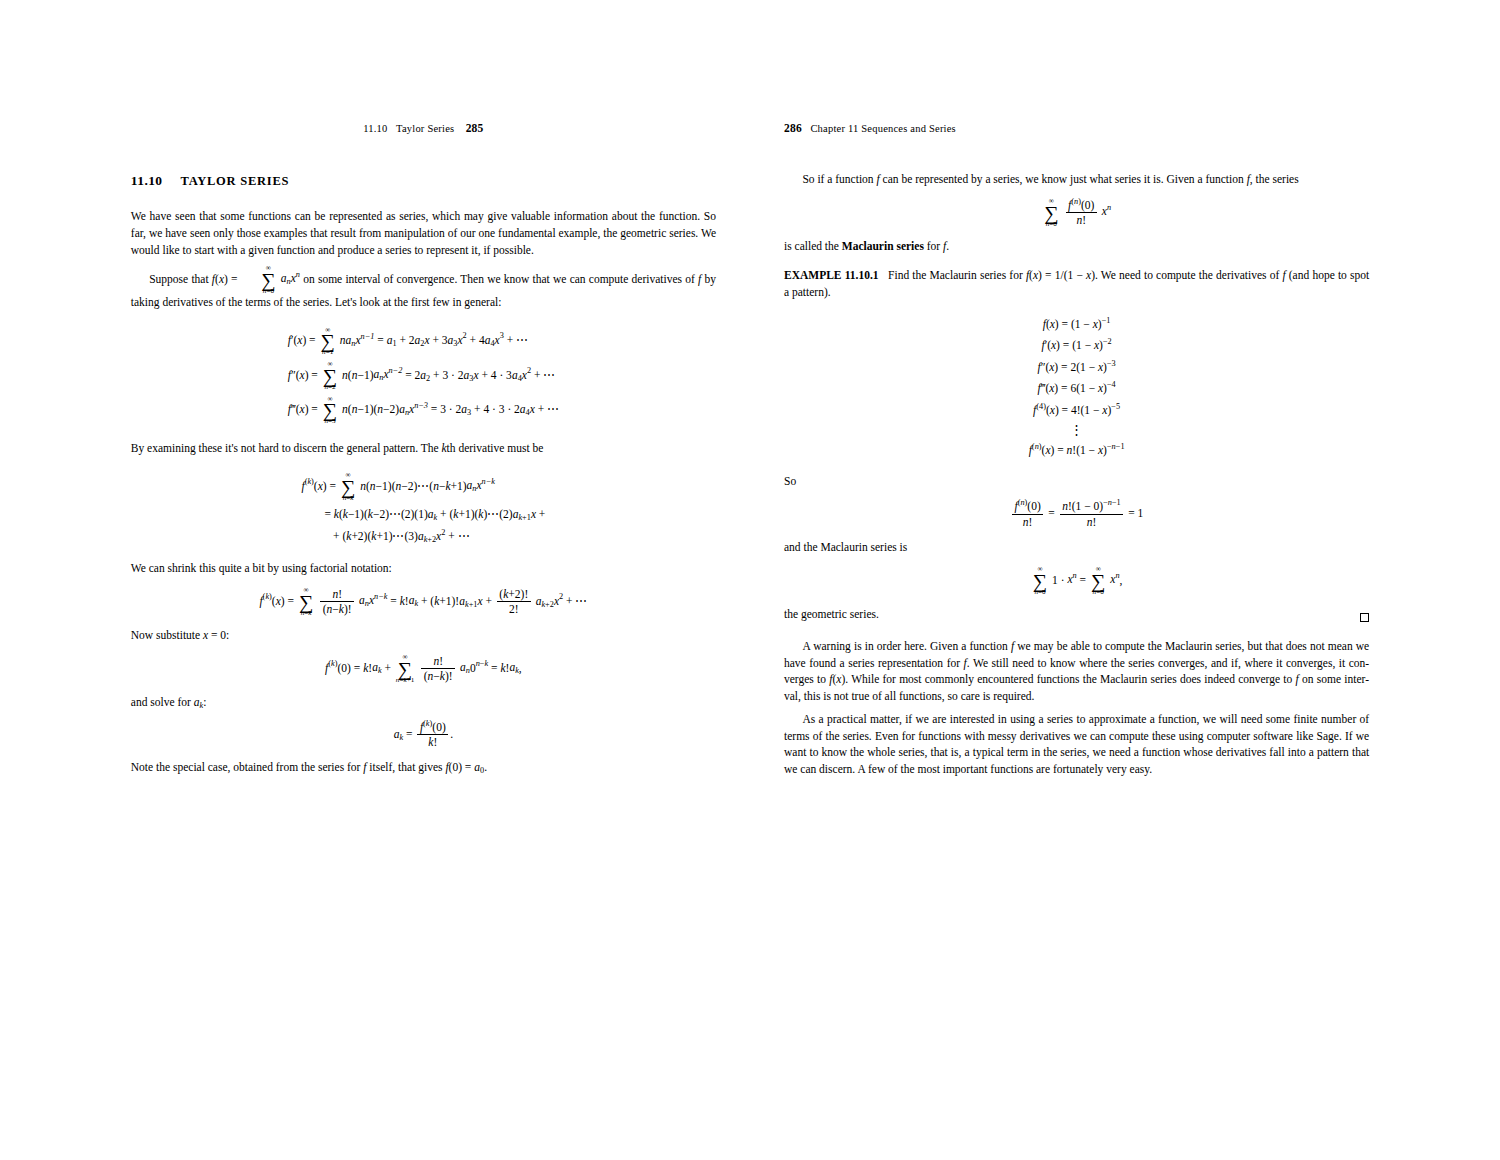11.10 Taylor Series 285
11.10 Taylor Series
We have seen that some functions can be represented as series, which may give valuable information about the function. So far, we have seen only those examples that result from manipulation of our one fundamental example, the geometric series. We would like to start with a given function and produce a series to represent it, if possible.
Suppose that f(x) = ∞∑n=0 anxn on some interval of convergence. Then we know that we can compute derivatives of f by taking derivatives of the terms of the series. Let's look at the first few in general:
f′(x) = ∞∑n=1 nanxn−1 = a1 + 2a2x + 3a3x2 + 4a4x3 + ⋯
f″(x) = ∞∑n=2 n(n−1)anxn−2 = 2a2 + 3 · 2a3x + 4 · 3a4x2 + ⋯
f‴(x) = ∞∑n=3 n(n−1)(n−2)anxn−3 = 3 · 2a3 + 4 · 3 · 2a4x + ⋯
By examining these it's not hard to discern the general pattern. The kth derivative must be
f(k)(x) = ∞∑n=k n(n−1)(n−2)⋯(n−k+1)anxn−k
= k(k−1)(k−2)⋯(2)(1)ak + (k+1)(k)⋯(2)ak+1x +
+ (k+2)(k+1)⋯(3)ak+2x2 + ⋯
We can shrink this quite a bit by using factorial notation:
f(k)(x) = ∞∑n=k n!(n−k)! anxn−k = k!ak + (k+1)!ak+1x + (k+2)!2! ak+2x2 + ⋯
Now substitute x = 0:
f(k)(0) = k!ak + ∞∑n=k+1 n!(n−k)! an0n−k = k!ak,
and solve for ak:
ak = f(k)(0) k!.
Note the special case, obtained from the series for f itself, that gives f(0) = a0.
286 Chapter 11 Sequences and Series
So if a function f can be represented by a series, we know just what series it is. Given a function f, the series
∞∑n=0 f(n)(0) n! xn
is called the Maclaurin series for f.
EXAMPLE 11.10.1 Find the Maclaurin series for f(x) = 1/(1 − x). We need to compute the derivatives of f (and hope to spot a pattern).
f(x) = (1 − x)−1
f′(x) = (1 − x)−2
f″(x) = 2(1 − x)−3
f‴(x) = 6(1 − x)−4
f(4)(x) = 4!(1 − x)−5
⋮
f(n)(x) = n!(1 − x)−n−1
So
f(n)(0) n! = n!(1 − 0)−n−1 n! = 1
and the Maclaurin series is
∞∑n=0 1 · xn = ∞∑n=0 xn,
the geometric series.
A warning is in order here. Given a function f we may be able to compute the Maclaurin series, but that does not mean we have found a series representation for f. We still need to know where the series converges, and if, where it converges, it converges to f(x). While for most commonly encountered functions the Maclaurin series does indeed converge to f on some interval, this is not true of all functions, so care is required.
As a practical matter, if we are interested in using a series to approximate a function, we will need some finite number of terms of the series. Even for functions with messy derivatives we can compute these using computer software like Sage. If we want to know the whole series, that is, a typical term in the series, we need a function whose derivatives fall into a pattern that we can discern. A few of the most important functions are fortunately very easy.